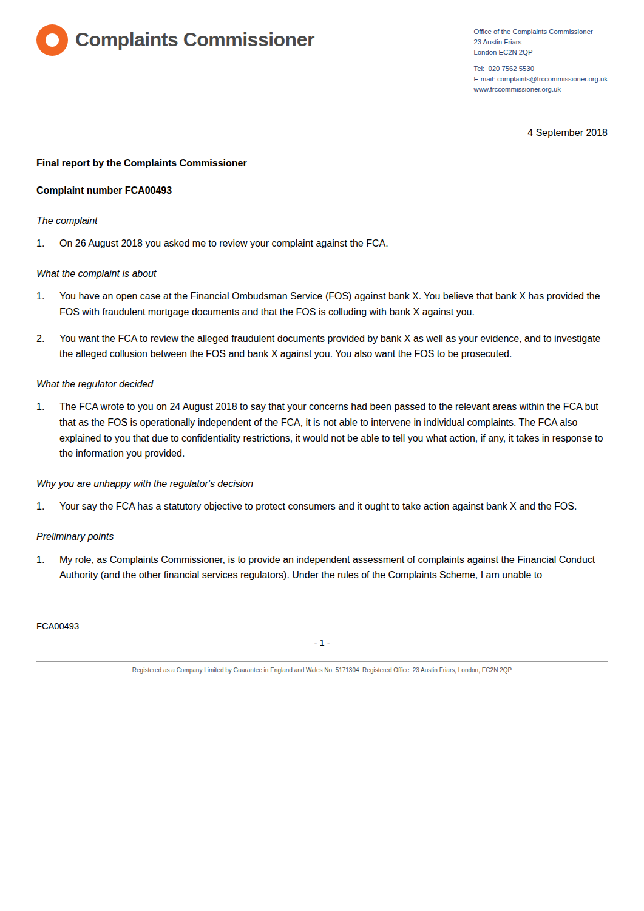Complaints Commissioner
Office of the Complaints Commissioner
23 Austin Friars
London EC2N 2QP
Tel: 020 7562 5530
E-mail: complaints@frccommissioner.org.uk
www.frccommissioner.org.uk
4 September 2018
Final report by the Complaints Commissioner
Complaint number FCA00493
The complaint
On 26 August 2018 you asked me to review your complaint against the FCA.
What the complaint is about
You have an open case at the Financial Ombudsman Service (FOS) against bank X. You believe that bank X has provided the FOS with fraudulent mortgage documents and that the FOS is colluding with bank X against you.
You want the FCA to review the alleged fraudulent documents provided by bank X as well as your evidence, and to investigate the alleged collusion between the FOS and bank X against you. You also want the FOS to be prosecuted.
What the regulator decided
The FCA wrote to you on 24 August 2018 to say that your concerns had been passed to the relevant areas within the FCA but that as the FOS is operationally independent of the FCA, it is not able to intervene in individual complaints. The FCA also explained to you that due to confidentiality restrictions, it would not be able to tell you what action, if any, it takes in response to the information you provided.
Why you are unhappy with the regulator's decision
Your say the FCA has a statutory objective to protect consumers and it ought to take action against bank X and the FOS.
Preliminary points
My role, as Complaints Commissioner, is to provide an independent assessment of complaints against the Financial Conduct Authority (and the other financial services regulators). Under the rules of the Complaints Scheme, I am unable to
FCA00493
- 1 -
Registered as a Company Limited by Guarantee in England and Wales No. 5171304 Registered Office 23 Austin Friars, London, EC2N 2QP